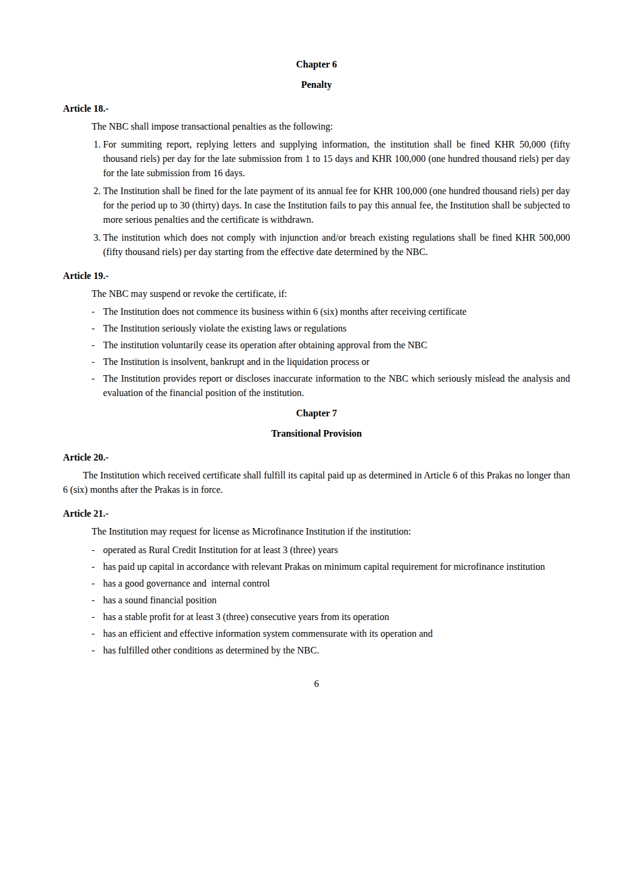Chapter 6
Penalty
Article 18.-
The NBC shall impose transactional penalties as the following:
For summiting report, replying letters and supplying information, the institution shall be fined KHR 50,000 (fifty thousand riels) per day for the late submission from 1 to 15 days and KHR 100,000 (one hundred thousand riels) per day for the late submission from 16 days.
The Institution shall be fined for the late payment of its annual fee for KHR 100,000 (one hundred thousand riels) per day for the period up to 30 (thirty) days. In case the Institution fails to pay this annual fee, the Institution shall be subjected to more serious penalties and the certificate is withdrawn.
The institution which does not comply with injunction and/or breach existing regulations shall be fined KHR 500,000 (fifty thousand riels) per day starting from the effective date determined by the NBC.
Article 19.-
The NBC may suspend or revoke the certificate, if:
The Institution does not commence its business within 6 (six) months after receiving certificate
The Institution seriously violate the existing laws or regulations
The institution voluntarily cease its operation after obtaining approval from the NBC
The Institution is insolvent, bankrupt and in the liquidation process or
The Institution provides report or discloses inaccurate information to the NBC which seriously mislead the analysis and evaluation of the financial position of the institution.
Chapter 7
Transitional Provision
Article 20.-
The Institution which received certificate shall fulfill its capital paid up as determined in Article 6 of this Prakas no longer than 6 (six) months after the Prakas is in force.
Article 21.-
The Institution may request for license as Microfinance Institution if the institution:
operated as Rural Credit Institution for at least 3 (three) years
has paid up capital in accordance with relevant Prakas on minimum capital requirement for microfinance institution
has a good governance and internal control
has a sound financial position
has a stable profit for at least 3 (three) consecutive years from its operation
has an efficient and effective information system commensurate with its operation and
has fulfilled other conditions as determined by the NBC.
6